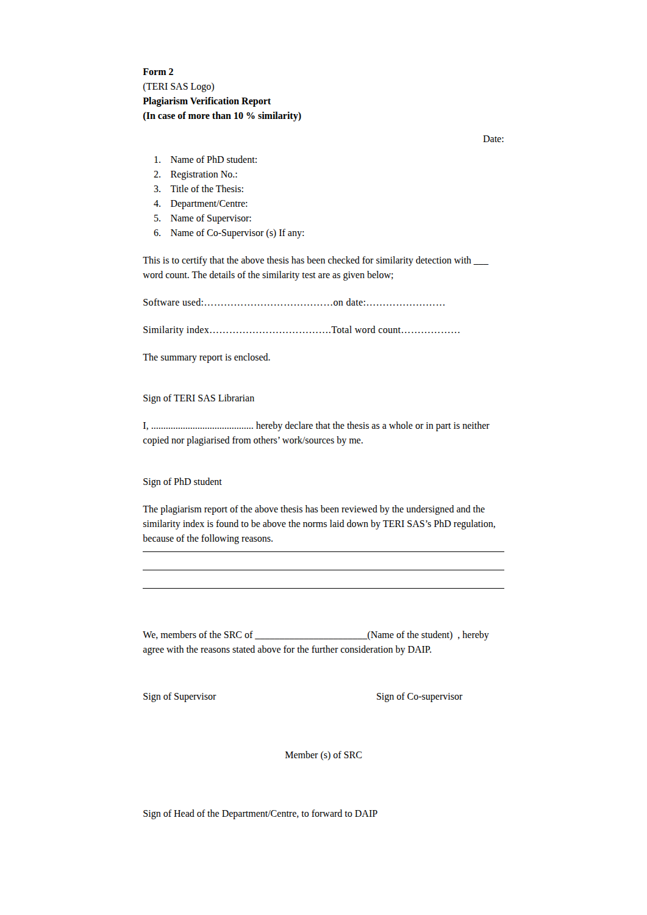Form 2
(TERI SAS Logo)
Plagiarism Verification Report
(In case of more than 10 % similarity)
Date:
Name of PhD student:
Registration No.:
Title of the Thesis:
Department/Centre:
Name of Supervisor:
Name of Co-Supervisor (s) If any:
This is to certify that the above thesis has been checked for similarity detection with ___ word count. The details of the similarity test are as given below;
Software used:…………………………………on date:……………………
Similarity index……………………………….Total word count………………
The summary report is enclosed.
Sign of TERI SAS Librarian
I, .......................................... hereby declare that the thesis as a whole or in part is neither copied nor plagiarised from others’ work/sources by me.
Sign of PhD student
The plagiarism report of the above thesis has been reviewed by the undersigned and the similarity index is found to be above the norms laid down by TERI SAS’s PhD regulation, because of the following reasons.
We, members of the SRC of _______________________(Name of the student) , hereby agree with the reasons stated above for the further consideration by DAIP.
| Sign of Supervisor | Sign of Co-supervisor |
Member (s) of SRC
Sign of Head of the Department/Centre, to forward to DAIP